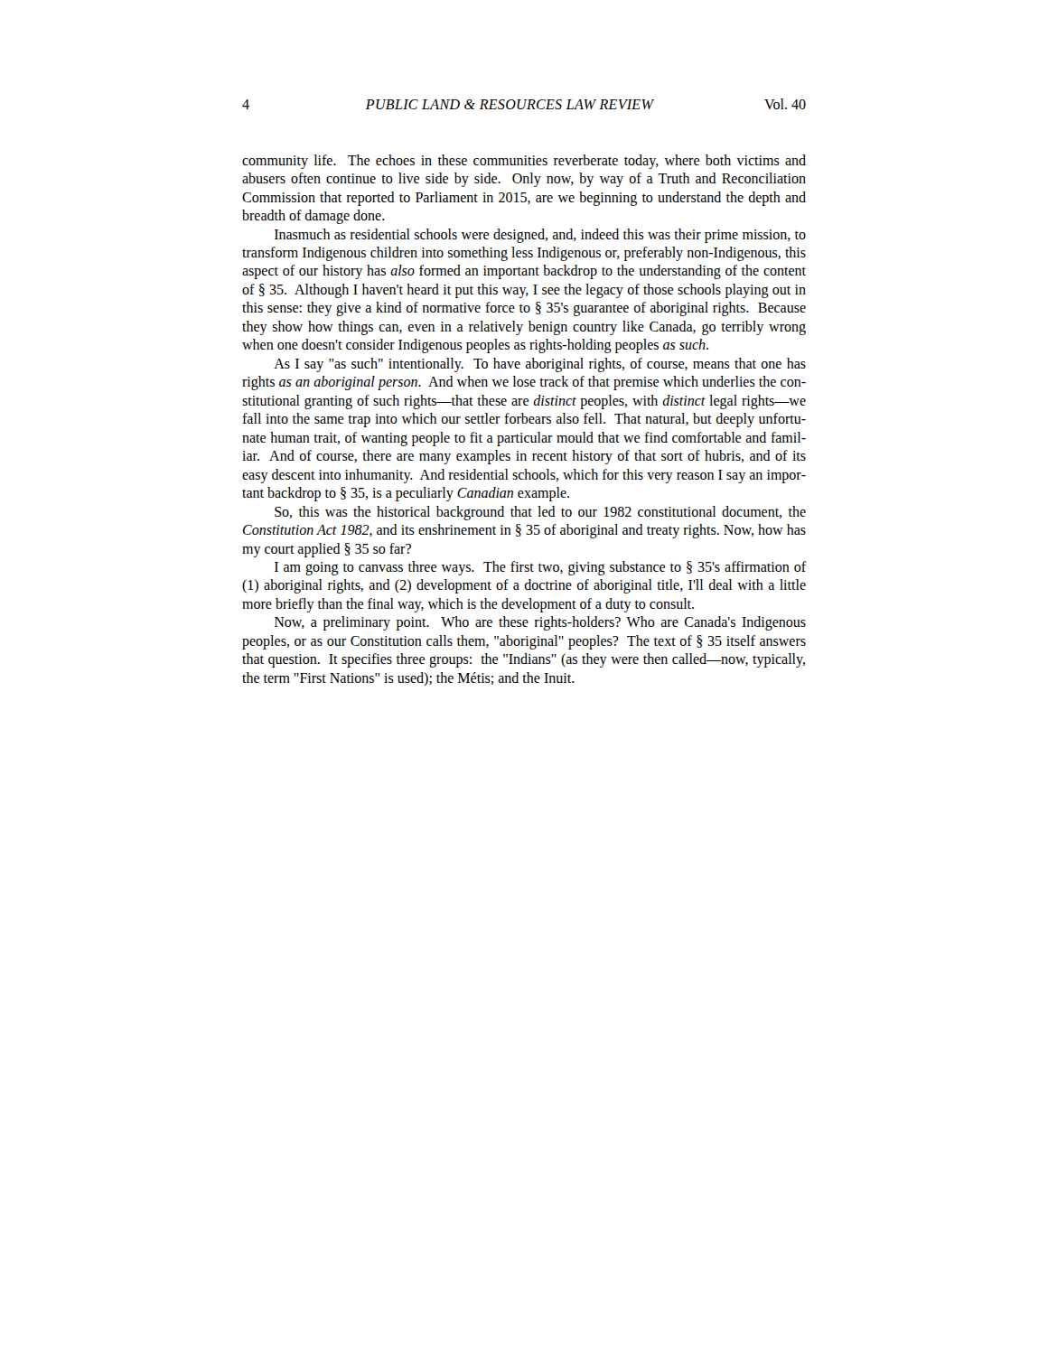4 PUBLIC LAND & RESOURCES LAW REVIEW Vol. 40
community life. The echoes in these communities reverberate today, where both victims and abusers often continue to live side by side. Only now, by way of a Truth and Reconciliation Commission that reported to Parliament in 2015, are we beginning to understand the depth and breadth of damage done.
Inasmuch as residential schools were designed, and, indeed this was their prime mission, to transform Indigenous children into something less Indigenous or, preferably non-Indigenous, this aspect of our history has also formed an important backdrop to the understanding of the content of § 35. Although I haven't heard it put this way, I see the legacy of those schools playing out in this sense: they give a kind of normative force to § 35's guarantee of aboriginal rights. Because they show how things can, even in a relatively benign country like Canada, go terribly wrong when one doesn't consider Indigenous peoples as rights-holding peoples as such.
As I say "as such" intentionally. To have aboriginal rights, of course, means that one has rights as an aboriginal person. And when we lose track of that premise which underlies the constitutional granting of such rights—that these are distinct peoples, with distinct legal rights—we fall into the same trap into which our settler forbears also fell. That natural, but deeply unfortunate human trait, of wanting people to fit a particular mould that we find comfortable and familiar. And of course, there are many examples in recent history of that sort of hubris, and of its easy descent into inhumanity. And residential schools, which for this very reason I say an important backdrop to § 35, is a peculiarly Canadian example.
So, this was the historical background that led to our 1982 constitutional document, the Constitution Act 1982, and its enshrinement in § 35 of aboriginal and treaty rights. Now, how has my court applied § 35 so far?
I am going to canvass three ways. The first two, giving substance to § 35's affirmation of (1) aboriginal rights, and (2) development of a doctrine of aboriginal title, I'll deal with a little more briefly than the final way, which is the development of a duty to consult.
Now, a preliminary point. Who are these rights-holders? Who are Canada's Indigenous peoples, or as our Constitution calls them, "aboriginal" peoples? The text of § 35 itself answers that question. It specifies three groups: the "Indians" (as they were then called—now, typically, the term "First Nations" is used); the Métis; and the Inuit.